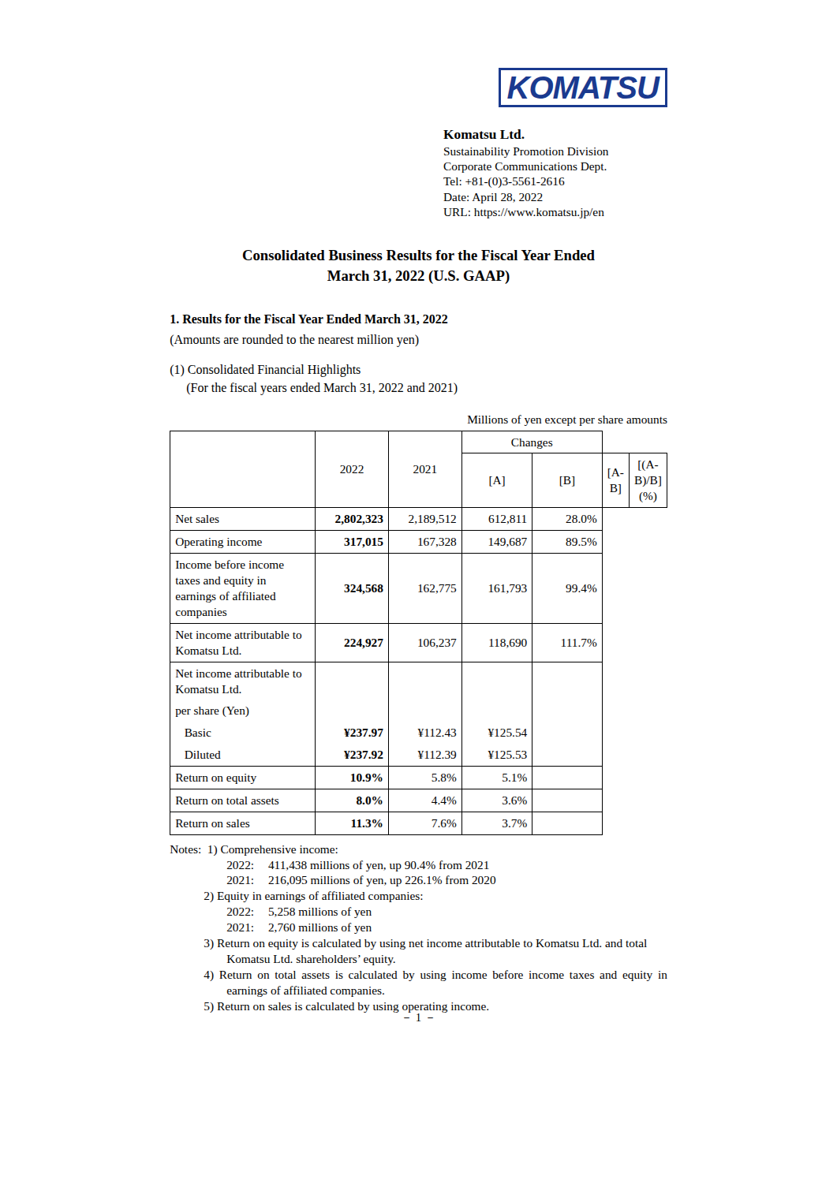KOMATSU
Komatsu Ltd.
Sustainability Promotion Division
Corporate Communications Dept.
Tel: +81-(0)3-5561-2616
Date: April 28, 2022
URL: https://www.komatsu.jp/en
Consolidated Business Results for the Fiscal Year Ended
March 31, 2022 (U.S. GAAP)
1. Results for the Fiscal Year Ended March 31, 2022
(Amounts are rounded to the nearest million yen)
(1) Consolidated Financial Highlights
(For the fiscal years ended March 31, 2022 and 2021)
Millions of yen except per share amounts
| | 2022 | 2021 | Changes |
| --- | --- | --- | --- |
| [A] | [B] | [A-B] | [(A-B)/B] (%) |
| Net sales | 2,802,323 | 2,189,512 | 612,811 | 28.0% |
| Operating income | 317,015 | 167,328 | 149,687 | 89.5% |
| Income before income taxes and equity in earnings of affiliated companies | 324,568 | 162,775 | 161,793 | 99.4% |
| Net income attributable to Komatsu Ltd. | 224,927 | 106,237 | 118,690 | 111.7% |
| Net income attributable to Komatsu Ltd. | | | | |
| per share (Yen) | | | |
| Basic | ¥237.97 | ¥112.43 | ¥125.54 |
| Diluted | ¥237.92 | ¥112.39 | ¥125.53 |
| Return on equity | 10.9% | 5.8% | 5.1% | |
| Return on total assets | 8.0% | 4.4% | 3.6% | |
| Return on sales | 11.3% | 7.6% | 3.7% | |
Notes: 1) Comprehensive income:
2022: 411,438 millions of yen, up 90.4% from 2021
2021: 216,095 millions of yen, up 226.1% from 2020
2) Equity in earnings of affiliated companies:
2022: 5,258 millions of yen
2021: 2,760 millions of yen
3) Return on equity is calculated by using net income attributable to Komatsu Ltd. and total Komatsu Ltd. shareholders’ equity.
4) Return on total assets is calculated by using income before income taxes and equity in earnings of affiliated companies.
5) Return on sales is calculated by using operating income.
－ 1 －